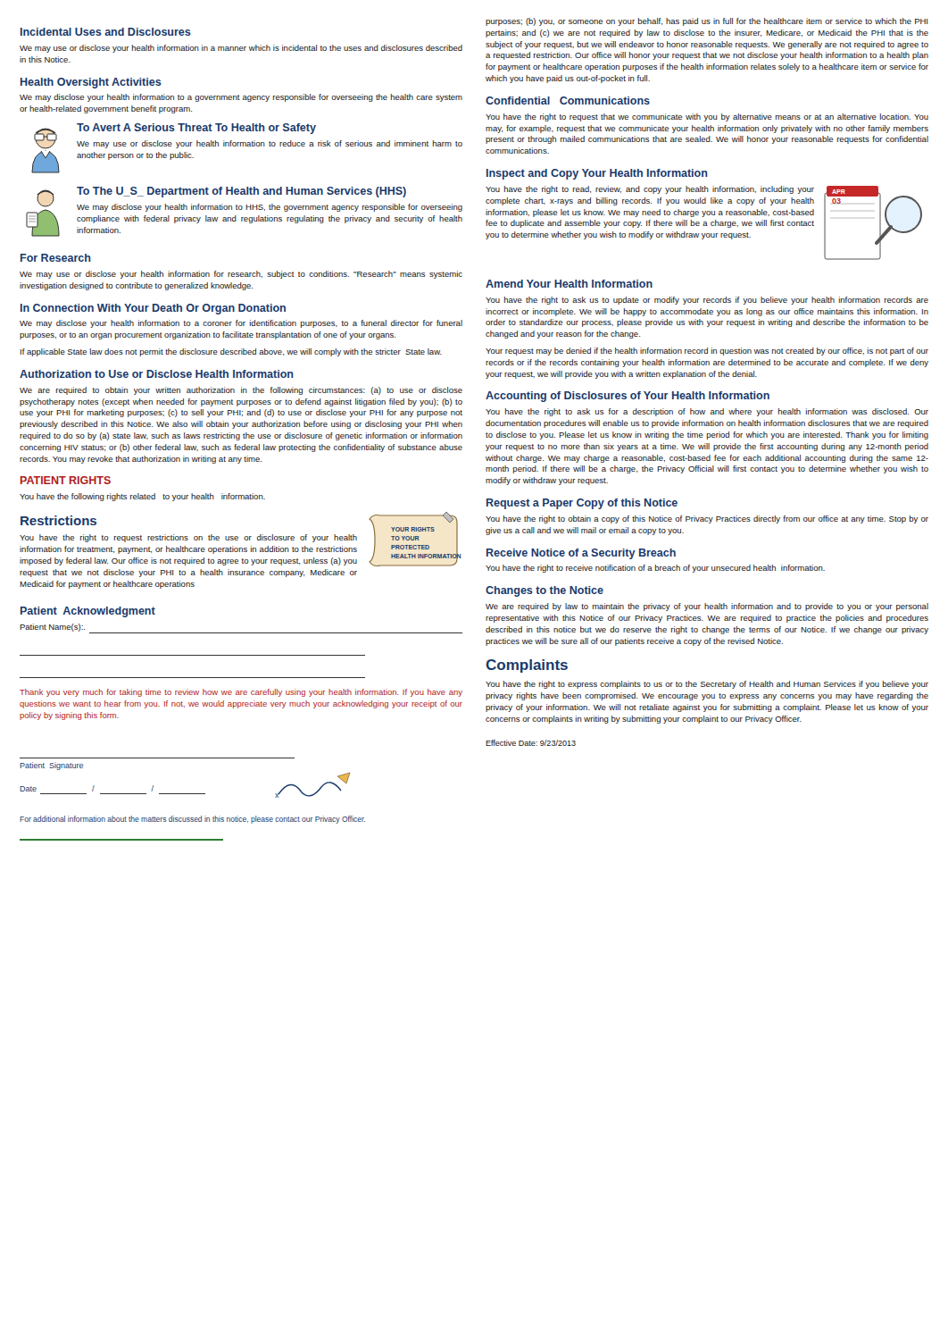Incidental Uses and Disclosures
We may use or disclose your health information in a manner which is incidental to the uses and disclosures described in this Notice.
Health Oversight Activities
We may disclose your health information to a government agency responsible for overseeing the health care system or health-related government benefit program.
To Avert A Serious Threat To Health or Safety
We may use or disclose your health information to reduce a risk of serious and imminent harm to another person or to the public.
To The U_S_ Department of Health and Human Services (HHS)
We may disclose your health information to HHS, the government agency responsible for overseeing compliance with federal privacy law and regulations regulating the privacy and security of health information.
For Research
We may use or disclose your health information for research, subject to conditions. "Research" means systemic investigation designed to contribute to generalized knowledge.
In Connection With Your Death Or Organ Donation
We may disclose your health information to a coroner for identification purposes, to a funeral director for funeral purposes, or to an organ procurement organization to facilitate transplantation of one of your organs.
If applicable State law does not permit the disclosure described above, we will comply with the stricter State law.
Authorization to Use or Disclose Health Information
We are required to obtain your written authorization in the following circumstances: (a) to use or disclose psychotherapy notes (except when needed for payment purposes or to defend against litigation filed by you); (b) to use your PHI for marketing purposes; (c) to sell your PHI; and (d) to use or disclose your PHI for any purpose not previously described in this Notice. We also will obtain your authorization before using or disclosing your PHI when required to do so by (a) state law, such as laws restricting the use or disclosure of genetic information or information concerning HIV status; or (b) other federal law, such as federal law protecting the confidentiality of substance abuse records. You may revoke that authorization in writing at any time.
PATIENT RIGHTS
You have the following rights related to your health information.
YOUR RIGHTS TO YOUR PROTECTED HEALTH INFORMATION
Restrictions
You have the right to request restrictions on the use or disclosure of your health information for treatment, payment, or healthcare operations in addition to the restrictions imposed by federal law. Our office is not required to agree to your request, unless (a) you request that we not disclose your PHI to a health insurance company, Medicare or Medicaid for payment or healthcare operations
Patient Acknowledgment
Patient Name(s):.
Thank you very much for taking time to review how we are carefully using your health information. If you have any questions we want to hear from you. If not, we would appreciate very much your acknowledging your receipt of our policy by signing this form.
Patient Signature
Date / /
x
For additional information about the matters discussed in this notice, please contact our Privacy Officer.
purposes; (b) you, or someone on your behalf, has paid us in full for the healthcare item or service to which the PHI pertains; and (c) we are not required by law to disclose to the insurer, Medicare, or Medicaid the PHI that is the subject of your request, but we will endeavor to honor reasonable requests. We generally are not required to agree to a requested restriction. Our office will honor your request that we not disclose your health information to a health plan for payment or healthcare operation purposes if the health information relates solely to a healthcare item or service for which you have paid us out-of-pocket in full.
Confidential Communications
You have the right to request that we communicate with you by alternative means or at an alternative location. You may, for example, request that we communicate your health information only privately with no other family members present or through mailed communications that are sealed. We will honor your reasonable requests for confidential communications.
Inspect and Copy Your Health Information
APR 03
You have the right to read, review, and copy your health information, including your complete chart, x-rays and billing records. If you would like a copy of your health information, please let us know. We may need to charge you a reasonable, cost-based fee to duplicate and assemble your copy. If there will be a charge, we will first contact you to determine whether you wish to modify or withdraw your request.
Amend Your Health Information
You have the right to ask us to update or modify your records if you believe your health information records are incorrect or incomplete. We will be happy to accommodate you as long as our office maintains this information. In order to standardize our process, please provide us with your request in writing and describe the information to be changed and your reason for the change.
Your request may be denied if the health information record in question was not created by our office, is not part of our records or if the records containing your health information are determined to be accurate and complete. If we deny your request, we will provide you with a written explanation of the denial.
Accounting of Disclosures of Your Health Information
You have the right to ask us for a description of how and where your health information was disclosed. Our documentation procedures will enable us to provide information on health information disclosures that we are required to disclose to you. Please let us know in writing the time period for which you are interested. Thank you for limiting your request to no more than six years at a time. We will provide the first accounting during any 12-month period without charge. We may charge a reasonable, cost-based fee for each additional accounting during the same 12-month period. If there will be a charge, the Privacy Official will first contact you to determine whether you wish to modify or withdraw your request.
Request a Paper Copy of this Notice
You have the right to obtain a copy of this Notice of Privacy Practices directly from our office at any time. Stop by or give us a call and we will mail or email a copy to you.
Receive Notice of a Security Breach
You have the right to receive notification of a breach of your unsecured health information.
Changes to the Notice
We are required by law to maintain the privacy of your health information and to provide to you or your personal representative with this Notice of our Privacy Practices. We are required to practice the policies and procedures described in this notice but we do reserve the right to change the terms of our Notice. If we change our privacy practices we will be sure all of our patients receive a copy of the revised Notice.
Complaints
You have the right to express complaints to us or to the Secretary of Health and Human Services if you believe your privacy rights have been compromised. We encourage you to express any concerns you may have regarding the privacy of your information. We will not retaliate against you for submitting a complaint. Please let us know of your concerns or complaints in writing by submitting your complaint to our Privacy Officer.
Effective Date: 9/23/2013